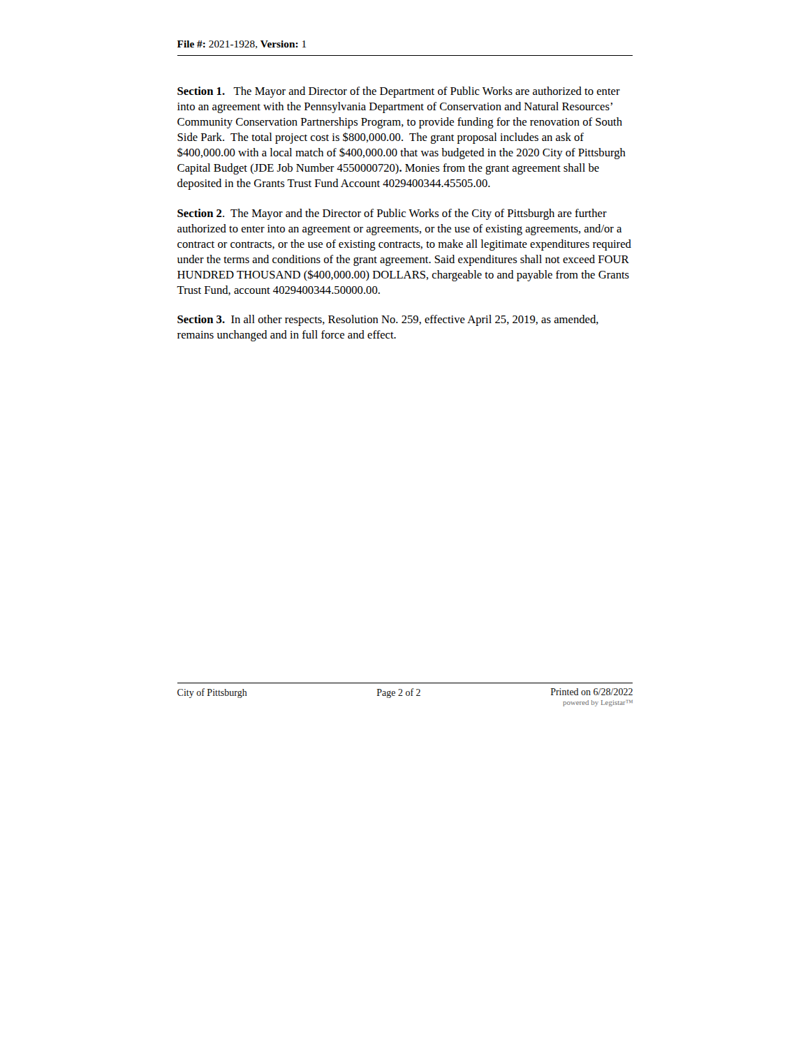File #: 2021-1928, Version: 1
Section 1. The Mayor and Director of the Department of Public Works are authorized to enter into an agreement with the Pennsylvania Department of Conservation and Natural Resources’ Community Conservation Partnerships Program, to provide funding for the renovation of South Side Park. The total project cost is $800,000.00. The grant proposal includes an ask of $400,000.00 with a local match of $400,000.00 that was budgeted in the 2020 City of Pittsburgh Capital Budget (JDE Job Number 4550000720). Monies from the grant agreement shall be deposited in the Grants Trust Fund Account 4029400344.45505.00.
Section 2. The Mayor and the Director of Public Works of the City of Pittsburgh are further authorized to enter into an agreement or agreements, or the use of existing agreements, and/or a contract or contracts, or the use of existing contracts, to make all legitimate expenditures required under the terms and conditions of the grant agreement. Said expenditures shall not exceed FOUR HUNDRED THOUSAND ($400,000.00) DOLLARS, chargeable to and payable from the Grants Trust Fund, account 4029400344.50000.00.
Section 3. In all other respects, Resolution No. 259, effective April 25, 2019, as amended, remains unchanged and in full force and effect.
City of Pittsburgh Page 2 of 2 Printed on 6/28/2022powered by Legistar™